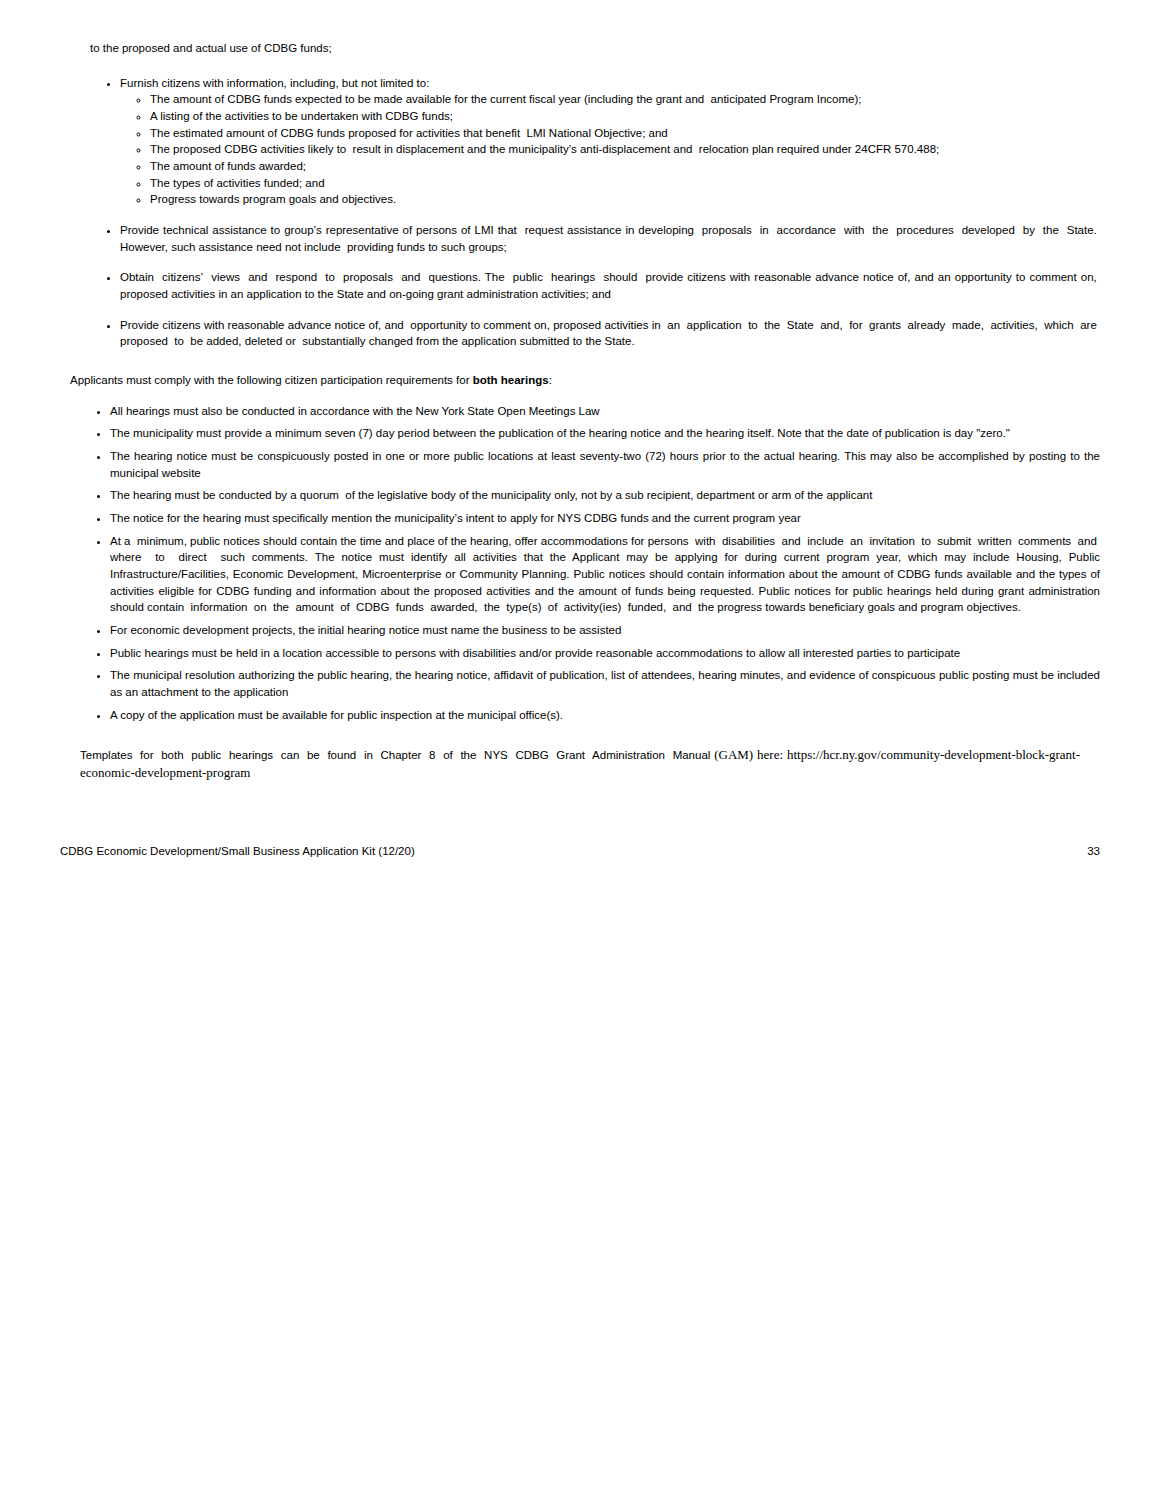to the proposed and actual use of CDBG funds;
Furnish citizens with information, including, but not limited to:
The amount of CDBG funds expected to be made available for the current fiscal year (including the grant and anticipated Program Income);
A listing of the activities to be undertaken with CDBG funds;
The estimated amount of CDBG funds proposed for activities that benefit LMI National Objective; and
The proposed CDBG activities likely to result in displacement and the municipality’s anti-displacement and relocation plan required under 24CFR 570.488;
The amount of funds awarded;
The types of activities funded; and
Progress towards program goals and objectives.
Provide technical assistance to group’s representative of persons of LMI that request assistance in developing proposals in accordance with the procedures developed by the State. However, such assistance need not include providing funds to such groups;
Obtain citizens’ views and respond to proposals and questions. The public hearings should provide citizens with reasonable advance notice of, and an opportunity to comment on, proposed activities in an application to the State and on-going grant administration activities; and
Provide citizens with reasonable advance notice of, and opportunity to comment on, proposed activities in an application to the State and, for grants already made, activities, which are proposed to be added, deleted or substantially changed from the application submitted to the State.
Applicants must comply with the following citizen participation requirements for both hearings:
All hearings must also be conducted in accordance with the New York State Open Meetings Law
The municipality must provide a minimum seven (7) day period between the publication of the hearing notice and the hearing itself. Note that the date of publication is day "zero."
The hearing notice must be conspicuously posted in one or more public locations at least seventy-two (72) hours prior to the actual hearing. This may also be accomplished by posting to the municipal website
The hearing must be conducted by a quorum of the legislative body of the municipality only, not by a sub recipient, department or arm of the applicant
The notice for the hearing must specifically mention the municipality’s intent to apply for NYS CDBG funds and the current program year
At a minimum, public notices should contain the time and place of the hearing, offer accommodations for persons with disabilities and include an invitation to submit written comments and where to direct such comments. The notice must identify all activities that the Applicant may be applying for during current program year, which may include Housing, Public Infrastructure/Facilities, Economic Development, Microenterprise or Community Planning. Public notices should contain information about the amount of CDBG funds available and the types of activities eligible for CDBG funding and information about the proposed activities and the amount of funds being requested. Public notices for public hearings held during grant administration should contain information on the amount of CDBG funds awarded, the type(s) of activity(ies) funded, and the progress towards beneficiary goals and program objectives.
For economic development projects, the initial hearing notice must name the business to be assisted
Public hearings must be held in a location accessible to persons with disabilities and/or provide reasonable accommodations to allow all interested parties to participate
The municipal resolution authorizing the public hearing, the hearing notice, affidavit of publication, list of attendees, hearing minutes, and evidence of conspicuous public posting must be included as an attachment to the application
A copy of the application must be available for public inspection at the municipal office(s).
Templates for both public hearings can be found in Chapter 8 of the NYS CDBG Grant Administration Manual (GAM) here: https://hcr.ny.gov/community-development-block-grant-economic-development-program
CDBG Economic Development/Small Business Application Kit (12/20) 33